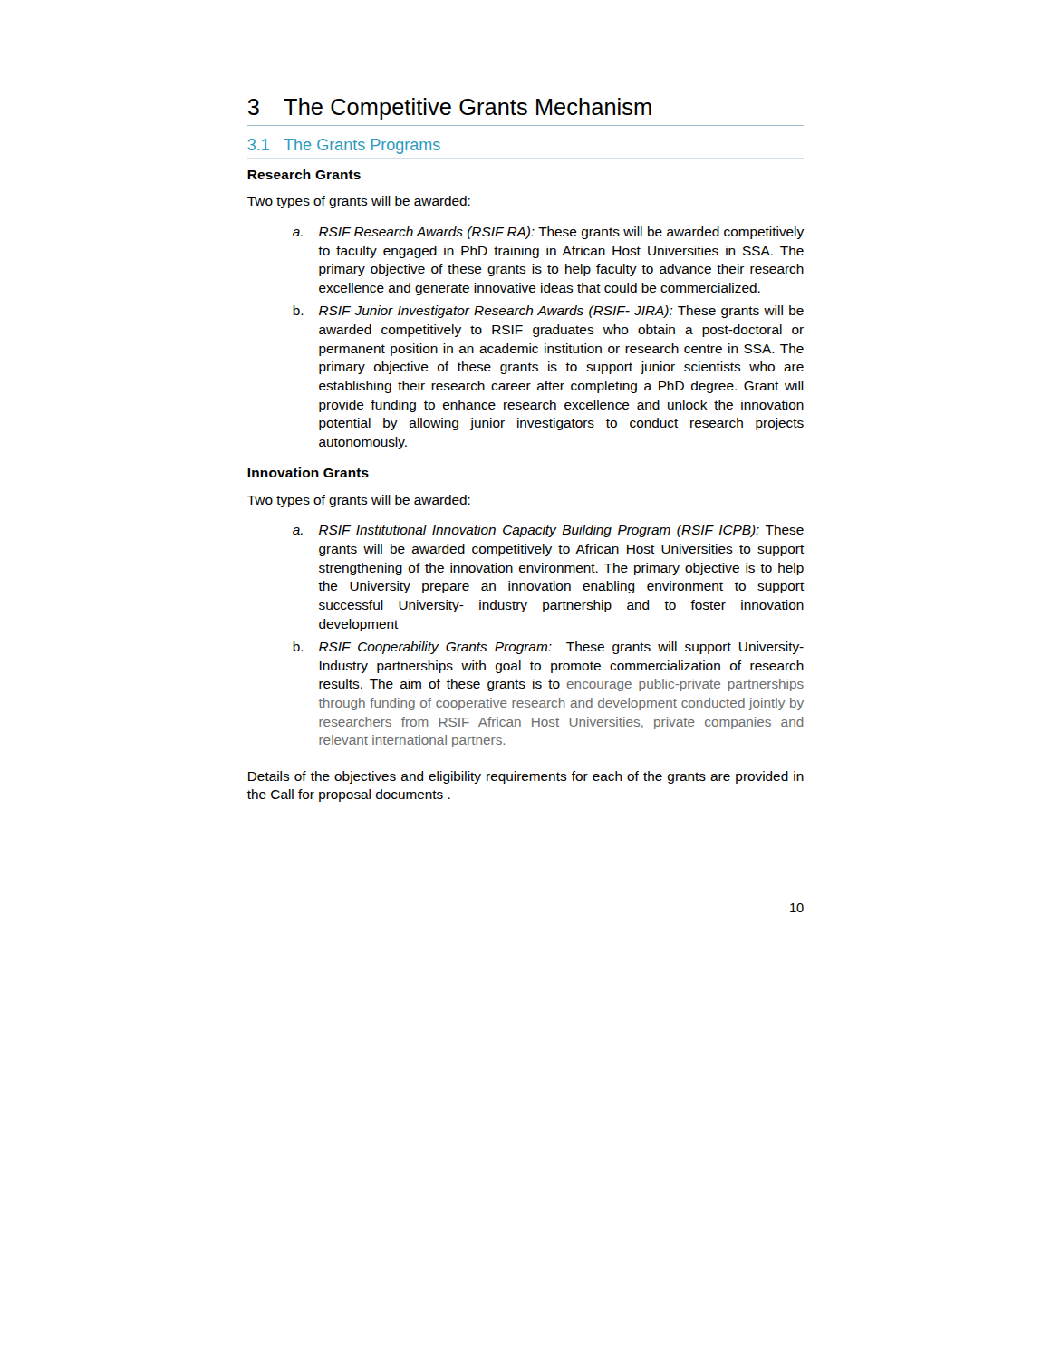3 The Competitive Grants Mechanism
3.1 The Grants Programs
Research Grants
Two types of grants will be awarded:
a. RSIF Research Awards (RSIF RA): These grants will be awarded competitively to faculty engaged in PhD training in African Host Universities in SSA. The primary objective of these grants is to help faculty to advance their research excellence and generate innovative ideas that could be commercialized.
b. RSIF Junior Investigator Research Awards (RSIF- JIRA): These grants will be awarded competitively to RSIF graduates who obtain a post-doctoral or permanent position in an academic institution or research centre in SSA. The primary objective of these grants is to support junior scientists who are establishing their research career after completing a PhD degree. Grant will provide funding to enhance research excellence and unlock the innovation potential by allowing junior investigators to conduct research projects autonomously.
Innovation Grants
Two types of grants will be awarded:
a. RSIF Institutional Innovation Capacity Building Program (RSIF ICPB): These grants will be awarded competitively to African Host Universities to support strengthening of the innovation environment. The primary objective is to help the University prepare an innovation enabling environment to support successful University- industry partnership and to foster innovation development
b. RSIF Cooperability Grants Program: These grants will support University- Industry partnerships with goal to promote commercialization of research results. The aim of these grants is to encourage public-private partnerships through funding of cooperative research and development conducted jointly by researchers from RSIF African Host Universities, private companies and relevant international partners.
Details of the objectives and eligibility requirements for each of the grants are provided in the Call for proposal documents .
10